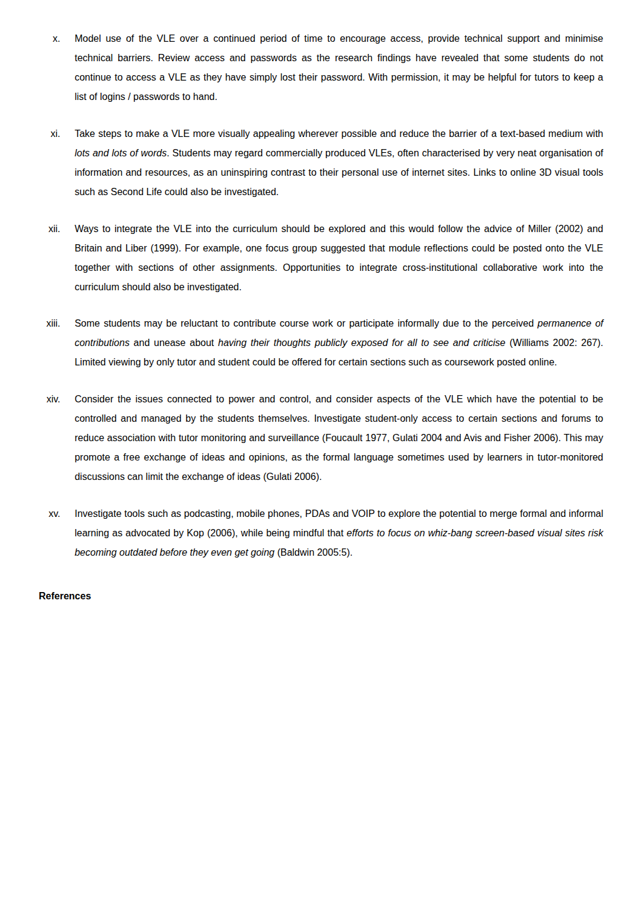Model use of the VLE over a continued period of time to encourage access, provide technical support and minimise technical barriers. Review access and passwords as the research findings have revealed that some students do not continue to access a VLE as they have simply lost their password. With permission, it may be helpful for tutors to keep a list of logins / passwords to hand.
Take steps to make a VLE more visually appealing wherever possible and reduce the barrier of a text-based medium with lots and lots of words. Students may regard commercially produced VLEs, often characterised by very neat organisation of information and resources, as an uninspiring contrast to their personal use of internet sites. Links to online 3D visual tools such as Second Life could also be investigated.
Ways to integrate the VLE into the curriculum should be explored and this would follow the advice of Miller (2002) and Britain and Liber (1999). For example, one focus group suggested that module reflections could be posted onto the VLE together with sections of other assignments. Opportunities to integrate cross-institutional collaborative work into the curriculum should also be investigated.
Some students may be reluctant to contribute course work or participate informally due to the perceived permanence of contributions and unease about having their thoughts publicly exposed for all to see and criticise (Williams 2002: 267). Limited viewing by only tutor and student could be offered for certain sections such as coursework posted online.
Consider the issues connected to power and control, and consider aspects of the VLE which have the potential to be controlled and managed by the students themselves. Investigate student-only access to certain sections and forums to reduce association with tutor monitoring and surveillance (Foucault 1977, Gulati 2004 and Avis and Fisher 2006). This may promote a free exchange of ideas and opinions, as the formal language sometimes used by learners in tutor-monitored discussions can limit the exchange of ideas (Gulati 2006).
Investigate tools such as podcasting, mobile phones, PDAs and VOIP to explore the potential to merge formal and informal learning as advocated by Kop (2006), while being mindful that efforts to focus on whiz-bang screen-based visual sites risk becoming outdated before they even get going (Baldwin 2005:5).
References